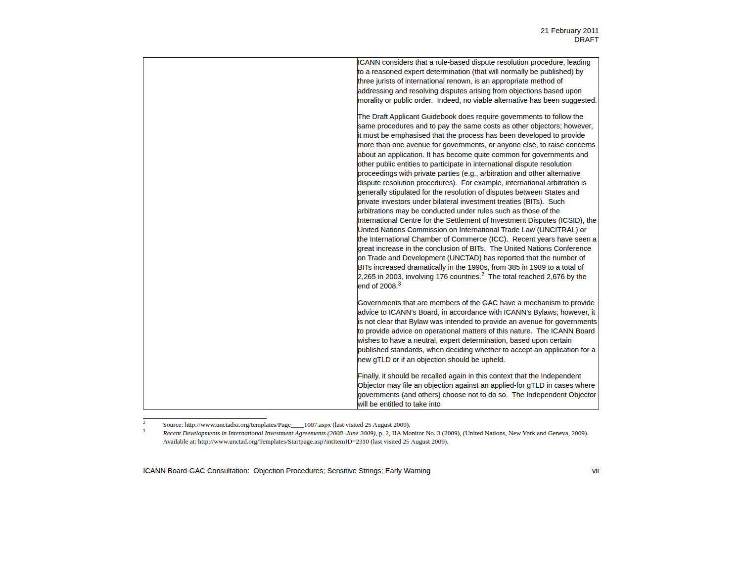21 February 2011
DRAFT
| | ICANN considers that a rule-based dispute resolution procedure, leading to a reasoned expert determination (that will normally be published) by three jurists of international renown, is an appropriate method of addressing and resolving disputes arising from objections based upon morality or public order. Indeed, no viable alternative has been suggested. The Draft Applicant Guidebook does require governments to follow the same procedures and to pay the same costs as other objectors; however, it must be emphasised that the process has been developed to provide more than one avenue for governments, or anyone else, to raise concerns about an application. It has become quite common for governments and other public entities to participate in international dispute resolution proceedings with private parties (e.g., arbitration and other alternative dispute resolution procedures). For example, international arbitration is generally stipulated for the resolution of disputes between States and private investors under bilateral investment treaties (BITs). Such arbitrations may be conducted under rules such as those of the International Centre for the Settlement of Investment Disputes (ICSID), the United Nations Commission on International Trade Law (UNCITRAL) or the International Chamber of Commerce (ICC). Recent years have seen a great increase in the conclusion of BITs. The United Nations Conference on Trade and Development (UNCTAD) has reported that the number of BITs increased dramatically in the 1990s, from 385 in 1989 to a total of 2,265 in 2003, involving 176 countries. 2 The total reached 2,676 by the end of 2008. 3 Governments that are members of the GAC have a mechanism to provide advice to ICANN’s Board, in accordance with ICANN’s Bylaws; however, it is not clear that Bylaw was intended to provide an avenue for governments to provide advice on operational matters of this nature. The ICANN Board wishes to have a neutral, expert determination, based upon certain published standards, when deciding whether to accept an application for a new gTLD or if an objection should be upheld. Finally, it should be recalled again in this context that the Independent Objector may file an objection against an applied-for gTLD in cases where governments (and others) choose not to do so. The Independent Objector will be entitled to take into |
2
Source: http://www.unctadxi.org/templates/Page____1007.aspx (last visited 25 August 2009).
3
Recent Developments in International Investment Agreements (2008–June 2009), p. 2, IIA Monitor No. 3 (2009), (United Nations, New York and Geneva, 2009). Available at: http://www.unctad.org/Templates/Startpage.asp?intItemID=2310 (last visited 25 August 2009).
ICANN Board-GAC Consultation: Objection Procedures; Sensitive Strings; Early Warning
vii